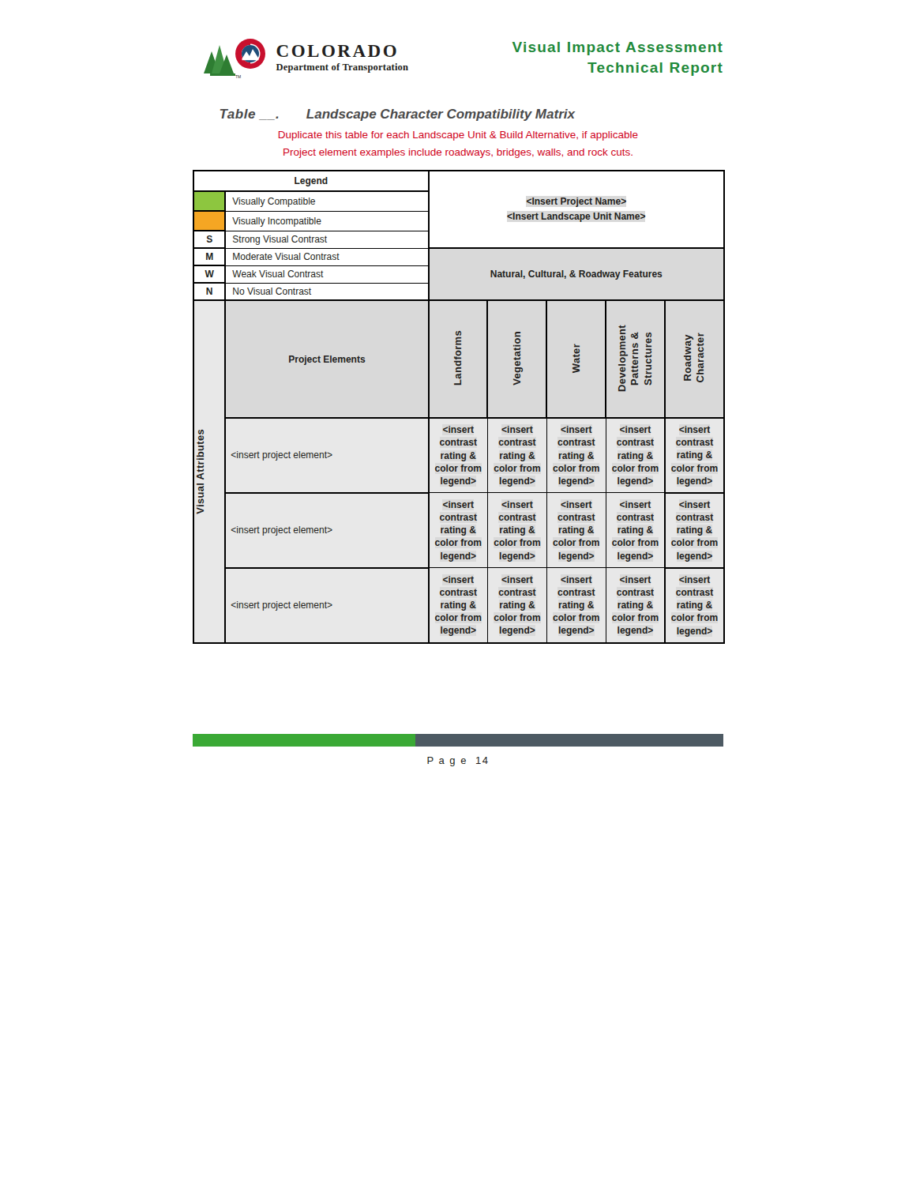TM
COLORADO
Department of Transportation
Visual Impact Assessment
Technical Report
Table __. Landscape Character Compatibility Matrix
Duplicate this table for each Landscape Unit & Build Alternative, if applicable
Project element examples include roadways, bridges, walls, and rock cuts.
| Legend | <Insert Project Name> <Insert Landscape Unit Name> |
| | Visually Compatible |
| | Visually Incompatible |
| S | Strong Visual Contrast |
| M | Moderate Visual Contrast | Natural, Cultural, & Roadway Features |
| W | Weak Visual Contrast |
| N | No Visual Contrast |
| Visual Attributes | Project Elements | Landforms | Vegetation | Water | Development Patterns & Structures | Roadway Character |
| <insert project element> | <insert contrast rating & color from legend> | <insert contrast rating & color from legend> | <insert contrast rating & color from legend> | <insert contrast rating & color from legend> | <insert contrast rating & color from legend> |
| <insert project element> | <insert contrast rating & color from legend> | <insert contrast rating & color from legend> | <insert contrast rating & color from legend> | <insert contrast rating & color from legend> | <insert contrast rating & color from legend> |
| <insert project element> | <insert contrast rating & color from legend> | <insert contrast rating & color from legend> | <insert contrast rating & color from legend> | <insert contrast rating & color from legend> | <insert contrast rating & color from legend> |
P a g e 14